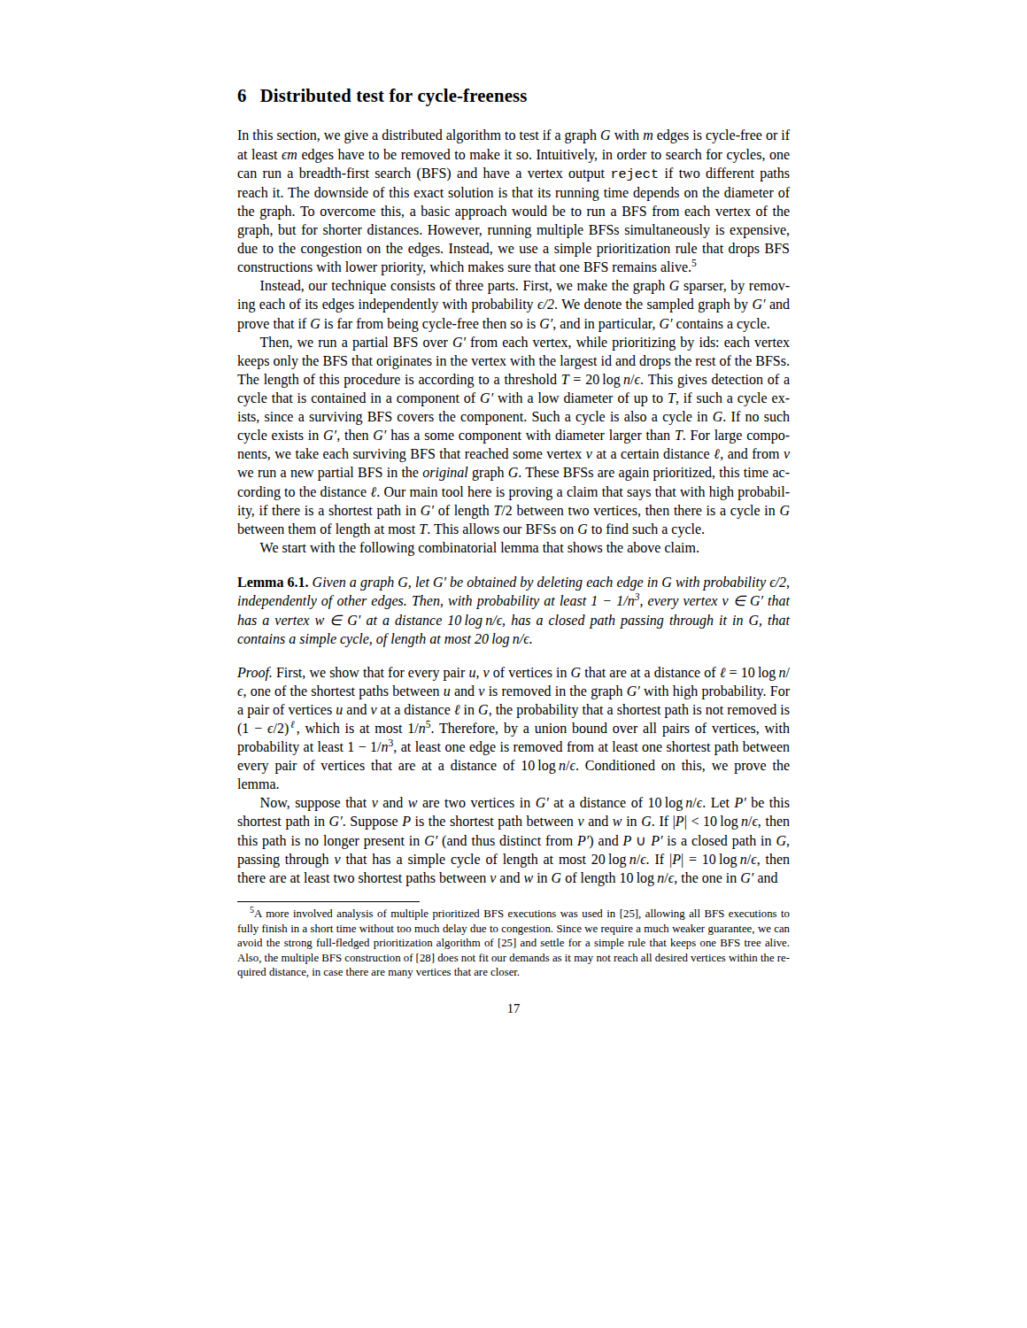6 Distributed test for cycle-freeness
In this section, we give a distributed algorithm to test if a graph G with m edges is cycle-free or if at least ϵm edges have to be removed to make it so. Intuitively, in order to search for cycles, one can run a breadth-first search (BFS) and have a vertex output reject if two different paths reach it. The downside of this exact solution is that its running time depends on the diameter of the graph. To overcome this, a basic approach would be to run a BFS from each vertex of the graph, but for shorter distances. However, running multiple BFSs simultaneously is expensive, due to the congestion on the edges. Instead, we use a simple prioritization rule that drops BFS constructions with lower priority, which makes sure that one BFS remains alive.5
Instead, our technique consists of three parts. First, we make the graph G sparser, by removing each of its edges independently with probability ϵ/2. We denote the sampled graph by G′ and prove that if G is far from being cycle-free then so is G′, and in particular, G′ contains a cycle.
Then, we run a partial BFS over G′ from each vertex, while prioritizing by ids: each vertex keeps only the BFS that originates in the vertex with the largest id and drops the rest of the BFSs. The length of this procedure is according to a threshold T = 20 log n/ϵ. This gives detection of a cycle that is contained in a component of G′ with a low diameter of up to T, if such a cycle exists, since a surviving BFS covers the component. Such a cycle is also a cycle in G. If no such cycle exists in G′, then G′ has a some component with diameter larger than T. For large components, we take each surviving BFS that reached some vertex v at a certain distance ℓ, and from v we run a new partial BFS in the original graph G. These BFSs are again prioritized, this time according to the distance ℓ. Our main tool here is proving a claim that says that with high probability, if there is a shortest path in G′ of length T/2 between two vertices, then there is a cycle in G between them of length at most T. This allows our BFSs on G to find such a cycle.
We start with the following combinatorial lemma that shows the above claim.
Lemma 6.1. Given a graph G, let G′ be obtained by deleting each edge in G with probability ϵ/2, independently of other edges. Then, with probability at least 1 − 1/n3, every vertex v ∈ G′ that has a vertex w ∈ G′ at a distance 10 log n/ϵ, has a closed path passing through it in G, that contains a simple cycle, of length at most 20 log n/ϵ.
Proof. First, we show that for every pair u, v of vertices in G that are at a distance of ℓ = 10 log n/ϵ, one of the shortest paths between u and v is removed in the graph G′ with high probability. For a pair of vertices u and v at a distance ℓ in G, the probability that a shortest path is not removed is (1 − ϵ/2)ℓ, which is at most 1/n5. Therefore, by a union bound over all pairs of vertices, with probability at least 1 − 1/n3, at least one edge is removed from at least one shortest path between every pair of vertices that are at a distance of 10 log n/ϵ. Conditioned on this, we prove the lemma.
Now, suppose that v and w are two vertices in G′ at a distance of 10 log n/ϵ. Let P′ be this shortest path in G′. Suppose P is the shortest path between v and w in G. If |P| < 10 log n/ϵ, then this path is no longer present in G′ (and thus distinct from P′) and P ∪ P′ is a closed path in G, passing through v that has a simple cycle of length at most 20 log n/ϵ. If |P| = 10 log n/ϵ, then there are at least two shortest paths between v and w in G of length 10 log n/ϵ, the one in G′ and
5A more involved analysis of multiple prioritized BFS executions was used in [25], allowing all BFS executions to fully finish in a short time without too much delay due to congestion. Since we require a much weaker guarantee, we can avoid the strong full-fledged prioritization algorithm of [25] and settle for a simple rule that keeps one BFS tree alive. Also, the multiple BFS construction of [28] does not fit our demands as it may not reach all desired vertices within the required distance, in case there are many vertices that are closer.
17